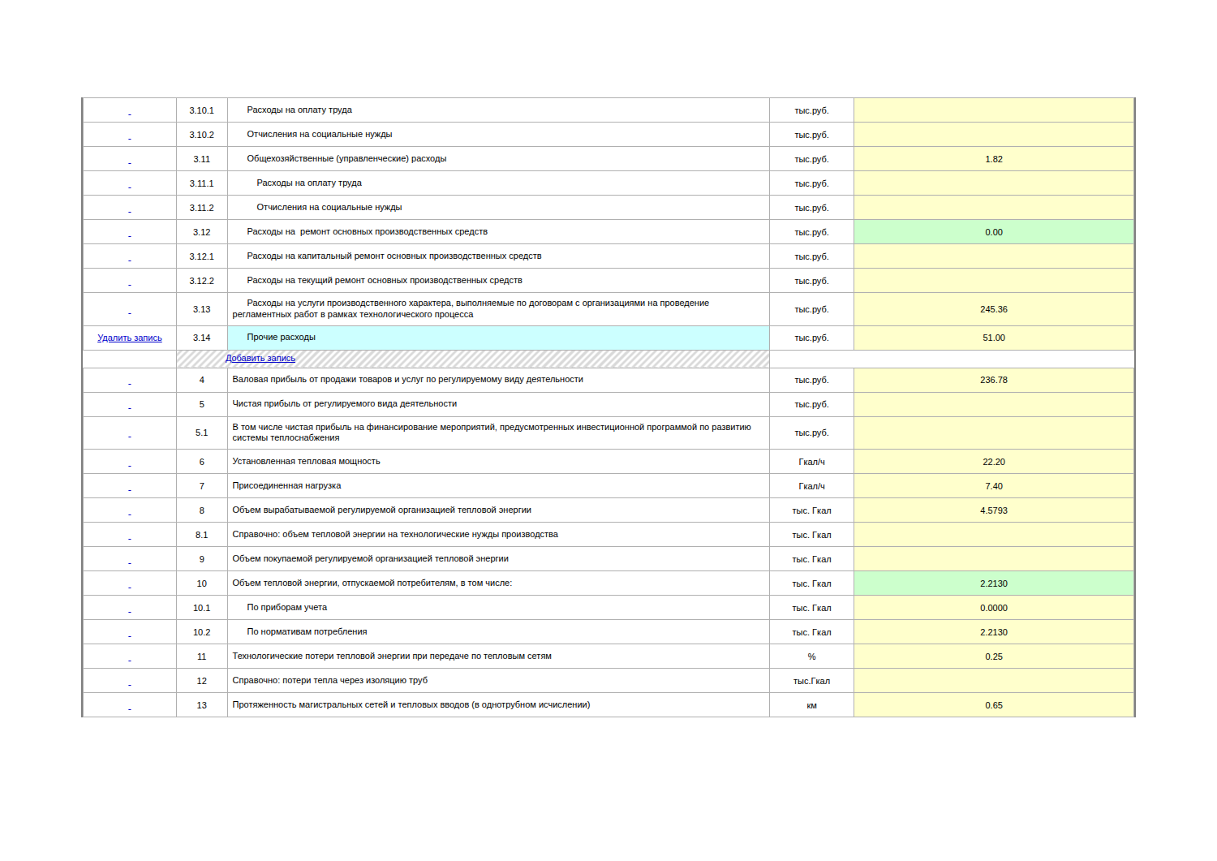| | 3.10.1 | Расходы на оплату труда | тыс.руб. | |
| | 3.10.2 | Отчисления на социальные нужды | тыс.руб. | |
| | 3.11 | Общехозяйственные (управленческие) расходы | тыс.руб. | 1.82 |
| | 3.11.1 | Расходы на оплату труда | тыс.руб. | |
| | 3.11.2 | Отчисления на социальные нужды | тыс.руб. | |
| | 3.12 | Расходы на ремонт основных производственных средств | тыс.руб. | 0.00 |
| | 3.12.1 | Расходы на капитальный ремонт основных производственных средств | тыс.руб. | |
| | 3.12.2 | Расходы на текущий ремонт основных производственных средств | тыс.руб. | |
| | 3.13 | Расходы на услуги производственного характера, выполняемые по договорам с организациями на проведение регламентных работ в рамках технологического процесса | тыс.руб. | 245.36 |
| Удалить запись | 3.14 | Прочие расходы | тыс.руб. | 51.00 |
| | Добавить запись | | |
| | 4 | Валовая прибыль от продажи товаров и услуг по регулируемому виду деятельности | тыс.руб. | 236.78 |
| | 5 | Чистая прибыль от регулируемого вида деятельности | тыс.руб. | |
| | 5.1 | В том числе чистая прибыль на финансирование мероприятий, предусмотренных инвестиционной программой по развитию системы теплоснабжения | тыс.руб. | |
| | 6 | Установленная тепловая мощность | Гкал/ч | 22.20 |
| | 7 | Присоединенная нагрузка | Гкал/ч | 7.40 |
| | 8 | Объем вырабатываемой регулируемой организацией тепловой энергии | тыс. Гкал | 4.5793 |
| | 8.1 | Справочно: объем тепловой энергии на технологические нужды производства | тыс. Гкал | |
| | 9 | Объем покупаемой регулируемой организацией тепловой энергии | тыс. Гкал | |
| | 10 | Объем тепловой энергии, отпускаемой потребителям, в том числе: | тыс. Гкал | 2.2130 |
| | 10.1 | По приборам учета | тыс. Гкал | 0.0000 |
| | 10.2 | По нормативам потребления | тыс. Гкал | 2.2130 |
| | 11 | Технологические потери тепловой энергии при передаче по тепловым сетям | % | 0.25 |
| | 12 | Справочно: потери тепла через изоляцию труб | тыс.Гкал | |
| | 13 | Протяженность магистральных сетей и тепловых вводов (в однотрубном исчислении) | км | 0.65 |